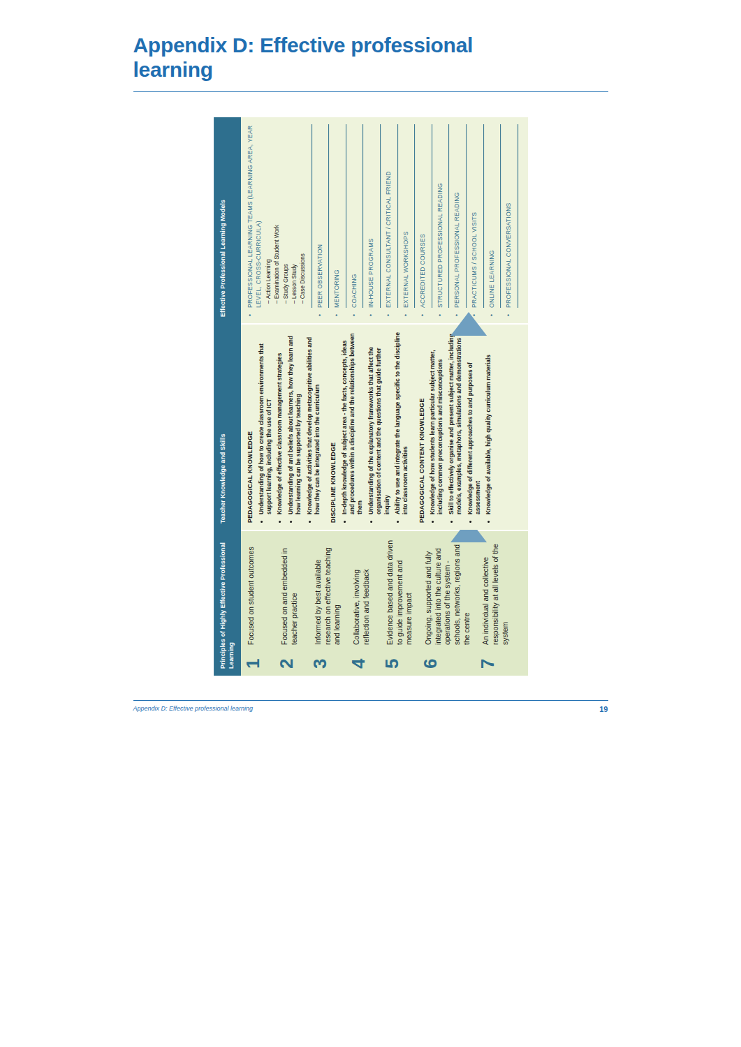Appendix D: Effective professional
learning
| Principles of Highly Effective Professional Learning | Teacher Knowledge and Skills | Effective Professional Learning Models |
| --- | --- | --- |
| 1 Focused on student outcomes 2 Focused on and embedded in teacher practice 3 Informed by best available research on effective teaching and learning 4 Collaborative, involving reflection and feedback 5 Evidence based and data driven to guide improvement and measure impact 6 Ongoing, supported and fully integrated into the culture and operations of the system - schools, networks, regions and the centre 7 An individual and collective responsibility at all levels of the system | Pedagogical Knowledge Understanding of how to create classroom environments that support learning, including the use of ICT Knowledge of effective classroom management strategies Understanding of and beliefs about learners, how they learn and how learning can be supported by teaching Knowledge of activities that develop metacognitive abilities and how they can be integrated into the curriculum Discipline Knowledge In-depth knowledge of subject area - the facts, concepts, ideas and procedures within a discipline and the relationships between them Understanding of the explanatory frameworks that affect the organisation of content and the questions that guide further inquiry Ability to use and integrate the language specific to the discipline into classroom activities Pedagogical Content Knowledge Knowledge of how students learn particular subject matter, including common preconceptions and misconceptions Skill to effectively organise and present subject matter, including models, examples, metaphors, simulations and demonstrations Knowledge of different approaches to and purposes of assessment Knowledge of available, high quality curriculum materials | PROFESSIONAL LEARNING TEAMS (LEARNING AREA, YEAR LEVEL, CROSS-CURRICULA) Action Learning Examination of Student Work Study Groups Lesson Study Case Discussions PEER OBSERVATION MENTORING COACHING IN-HOUSE PROGRAMS EXTERNAL CONSULTANT / CRITICAL FRIEND EXTERNAL WORKSHOPS ACCREDITED COURSES STRUCTURED PROFESSIONAL READING PERSONAL PROFESSIONAL READING PRACTICUMS / SCHOOL VISITS ONLINE LEARNING PROFESSIONAL CONVERSATIONS |
19 Appendix D: Effective professional learning